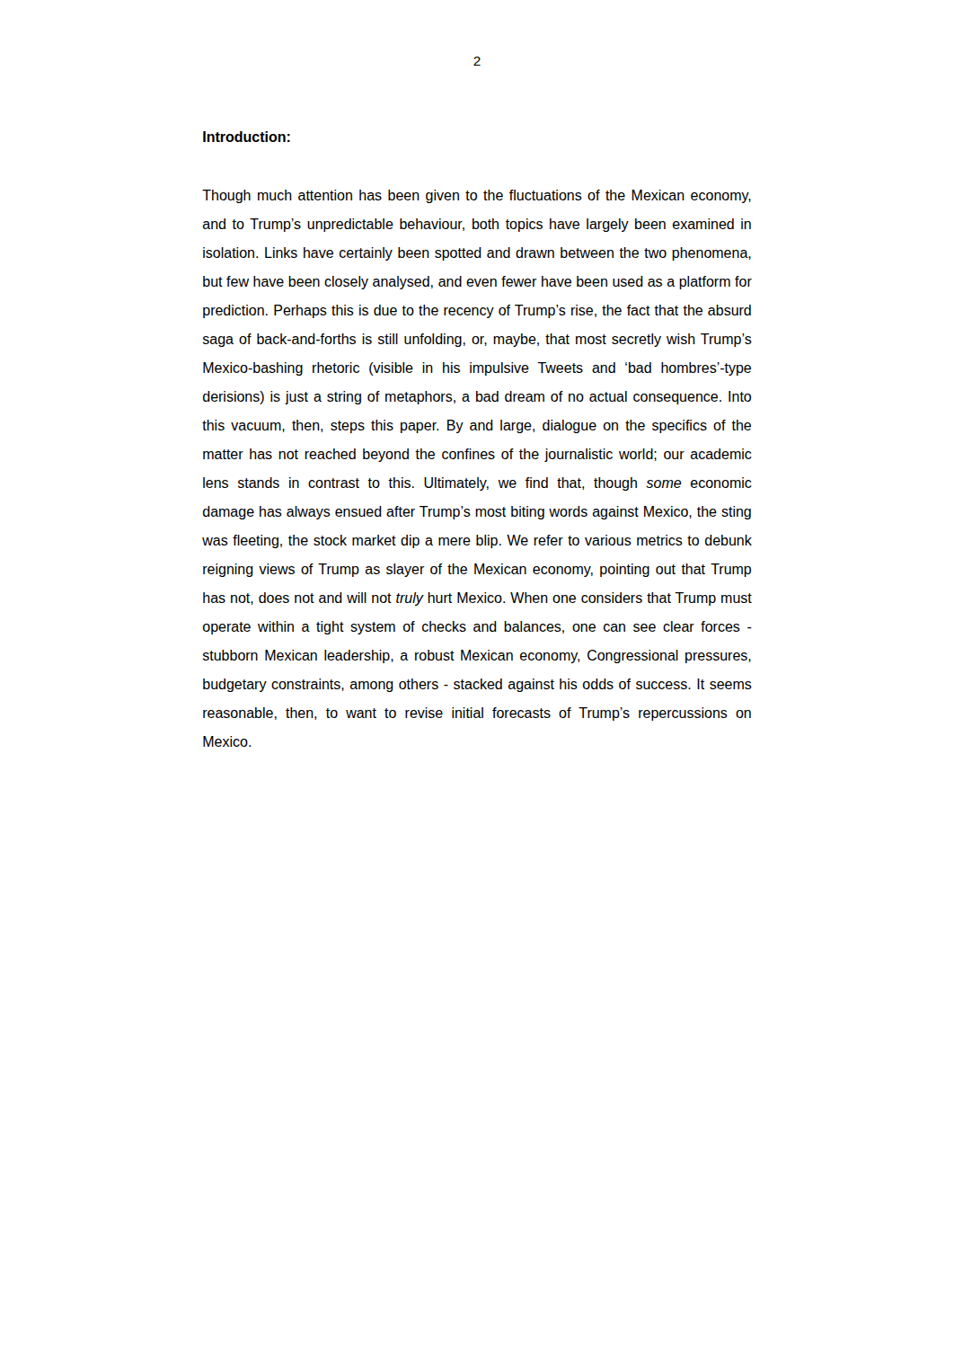2
Introduction:
Though much attention has been given to the fluctuations of the Mexican economy, and to Trump’s unpredictable behaviour, both topics have largely been examined in isolation. Links have certainly been spotted and drawn between the two phenomena, but few have been closely analysed, and even fewer have been used as a platform for prediction. Perhaps this is due to the recency of Trump’s rise, the fact that the absurd saga of back-and-forths is still unfolding, or, maybe, that most secretly wish Trump’s Mexico-bashing rhetoric (visible in his impulsive Tweets and ‘bad hombres’-type derisions) is just a string of metaphors, a bad dream of no actual consequence. Into this vacuum, then, steps this paper. By and large, dialogue on the specifics of the matter has not reached beyond the confines of the journalistic world; our academic lens stands in contrast to this. Ultimately, we find that, though some economic damage has always ensued after Trump’s most biting words against Mexico, the sting was fleeting, the stock market dip a mere blip. We refer to various metrics to debunk reigning views of Trump as slayer of the Mexican economy, pointing out that Trump has not, does not and will not truly hurt Mexico. When one considers that Trump must operate within a tight system of checks and balances, one can see clear forces - stubborn Mexican leadership, a robust Mexican economy, Congressional pressures, budgetary constraints, among others - stacked against his odds of success. It seems reasonable, then, to want to revise initial forecasts of Trump’s repercussions on Mexico.